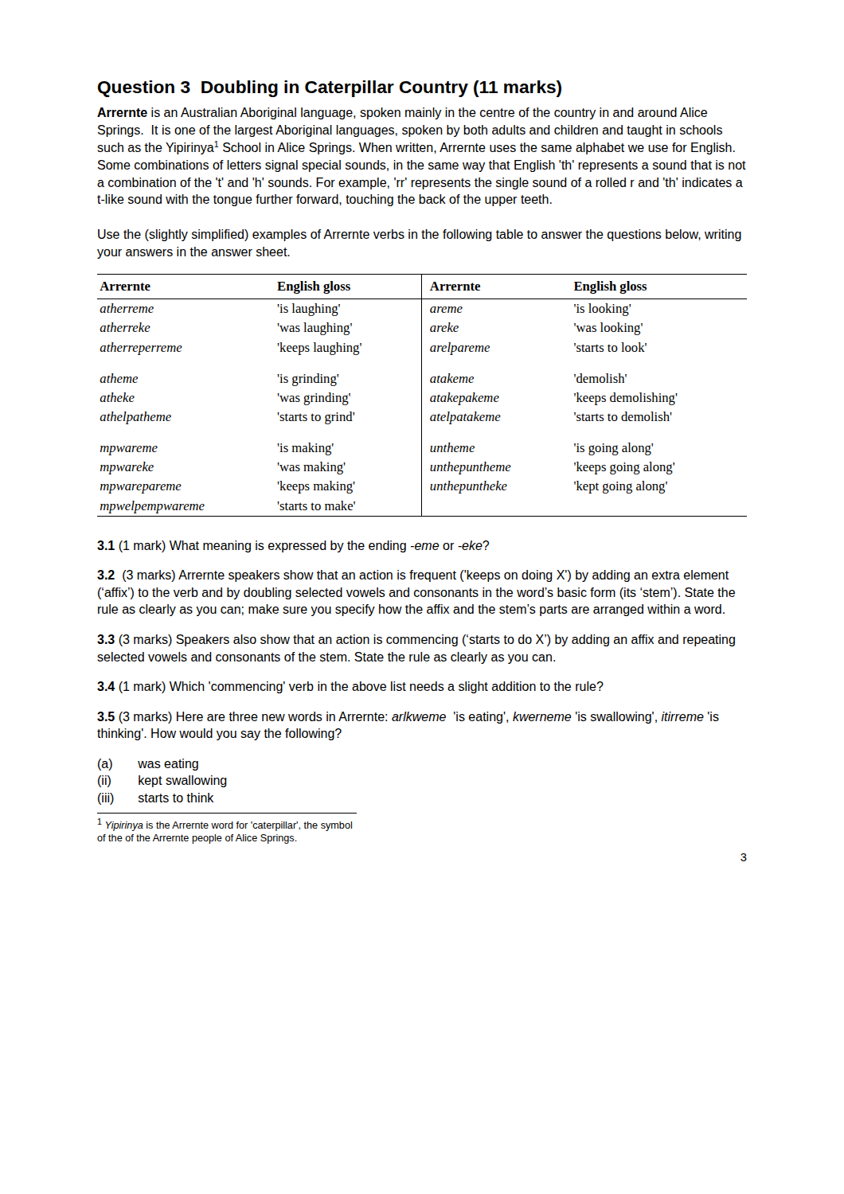Question 3 Doubling in Caterpillar Country (11 marks)
Arrernte is an Australian Aboriginal language, spoken mainly in the centre of the country in and around Alice Springs. It is one of the largest Aboriginal languages, spoken by both adults and children and taught in schools such as the Yipirinya1 School in Alice Springs. When written, Arrernte uses the same alphabet we use for English. Some combinations of letters signal special sounds, in the same way that English 'th' represents a sound that is not a combination of the 't' and 'h' sounds. For example, 'rr' represents the single sound of a rolled r and 'th' indicates a t-like sound with the tongue further forward, touching the back of the upper teeth.
Use the (slightly simplified) examples of Arrernte verbs in the following table to answer the questions below, writing your answers in the answer sheet.
| Arrernte | English gloss | Arrernte | English gloss |
| --- | --- | --- | --- |
| atherreme | 'is laughing' | areme | 'is looking' |
| atherreke | 'was laughing' | areke | 'was looking' |
| atherreperreme | 'keeps laughing' | arelpareme | 'starts to look' |
| atheme | 'is grinding' | atakeme | 'demolish' |
| atheke | 'was grinding' | atakepakeme | 'keeps demolishing' |
| athelpatheme | 'starts to grind' | atelpatakeme | 'starts to demolish' |
| mpwareme | 'is making' | untheme | 'is going along' |
| mpwareke | 'was making' | unthepuntheme | 'keeps going along' |
| mpwarepareme | 'keeps making' | unthepuntheke | 'kept going along' |
| mpwelpempwareme | 'starts to make' | | |
3.1 (1 mark) What meaning is expressed by the ending -eme or -eke?
3.2 (3 marks) Arrernte speakers show that an action is frequent ('keeps on doing X') by adding an extra element (‘affix’) to the verb and by doubling selected vowels and consonants in the word’s basic form (its ‘stem’). State the rule as clearly as you can; make sure you specify how the affix and the stem’s parts are arranged within a word.
3.3 (3 marks) Speakers also show that an action is commencing (‘starts to do X’) by adding an affix and repeating selected vowels and consonants of the stem. State the rule as clearly as you can.
3.4 (1 mark) Which 'commencing' verb in the above list needs a slight addition to the rule?
3.5 (3 marks) Here are three new words in Arrernte: arlkweme 'is eating', kwerneme 'is swallowing', itirreme 'is thinking'. How would you say the following?
(a) was eating
(ii) kept swallowing
(iii) starts to think
1 Yipirinya is the Arrernte word for 'caterpillar', the symbol of the of the Arrernte people of Alice Springs.
3